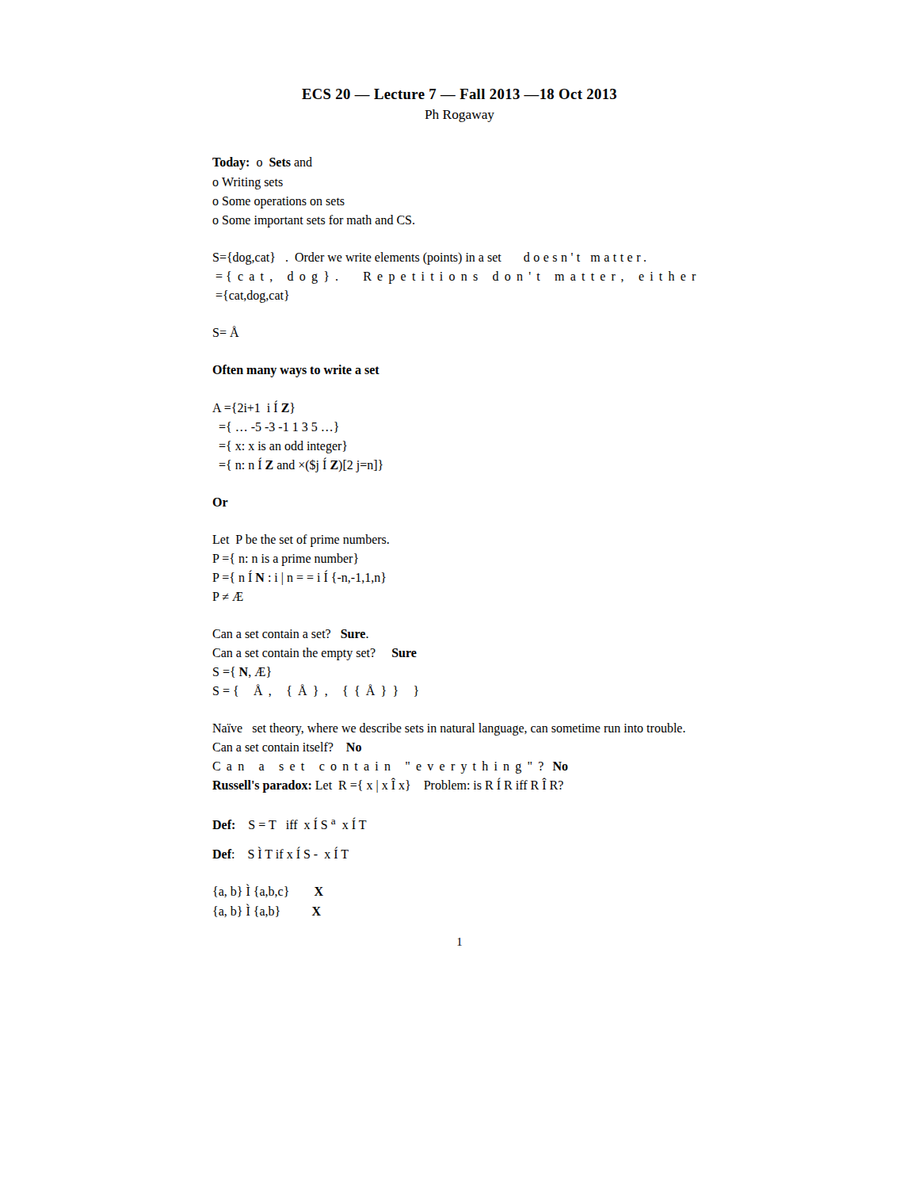ECS 20 — Lecture 7 — Fall 2013 —18 Oct 2013
Ph Rogaway
Today: o Sets and
o Writing sets
o Some operations on sets
o Some important sets for math and CS.
S={dog,cat} . Order we write elements (points) in a set doesn't matter.
= {cat, dog}. Repetitions don't matter, either
={cat,dog,cat}
S= Å
Often many ways to write a set
A ={2i+1 i Í Z}
={ … -5 -3 -1 1 3 5 …}
={ x: x is an odd integer}
={ n: n Í Z and ×($j Í Z)[2 j=n]}
Or
Let P be the set of prime numbers.
P ={ n: n is a prime number}
P ={ n Í N : i | n = = i Í {-n,-1,1,n}
P ≠ Æ
Can a set contain a set? Sure.
Can a set contain the empty set? Sure
S ={ N, Æ}
S = { Å, {Å}, {{Å}} }
Naïve set theory, where we describe sets in natural language, can sometime run into trouble.
Can a set contain itself? No
Can a set contain "everything"? No
Russell's paradox: Let R ={ x | x Î x} Problem: is R Í R iff R Î R?
Def: S = T iff x Í S a x Í T
Def: S Ì T if x Í S - x Í T
{a, b} Ì {a,b,c} X
{a, b} Ì {a,b} X
1